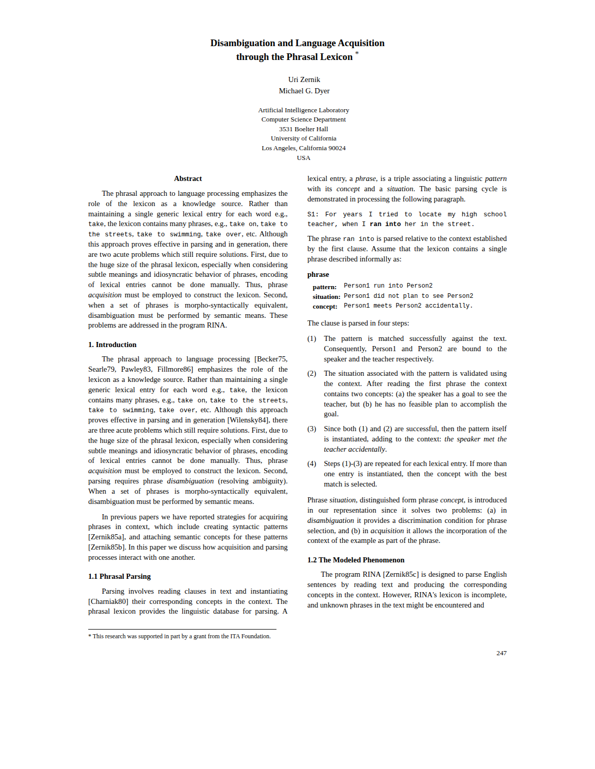Disambiguation and Language Acquisition
through the Phrasal Lexicon *
Uri Zernik
Michael G. Dyer
Artificial Intelligence Laboratory
Computer Science Department
3531 Boelter Hall
University of California
Los Angeles, California 90024
USA
Abstract
The phrasal approach to language processing emphasizes the role of the lexicon as a knowledge source. Rather than maintaining a single generic lexical entry for each word e.g., take, the lexicon contains many phrases, e.g., take on, take to the streets, take to swimming, take over, etc. Although this approach proves effective in parsing and in generation, there are two acute problems which still require solutions. First, due to the huge size of the phrasal lexicon, especially when considering subtle meanings and idiosyncratic behavior of phrases, encoding of lexical entries cannot be done manually. Thus, phrase acquisition must be employed to construct the lexicon. Second, when a set of phrases is morpho-syntactically equivalent, disambiguation must be performed by semantic means. These problems are addressed in the program RINA.
1. Introduction
The phrasal approach to language processing [Becker75, Searle79, Pawley83, Fillmore86] emphasizes the role of the lexicon as a knowledge source. Rather than maintaining a single generic lexical entry for each word e.g., take, the lexicon contains many phrases, e.g., take on, take to the streets, take to swimming, take over, etc. Although this approach proves effective in parsing and in generation [Wilensky84], there are three acute problems which still require solutions. First, due to the huge size of the phrasal lexicon, especially when considering subtle meanings and idiosyncratic behavior of phrases, encoding of lexical entries cannot be done manually. Thus, phrase acquisition must be employed to construct the lexicon. Second, parsing requires phrase disambiguation (resolving ambiguity). When a set of phrases is morpho-syntactically equivalent, disambiguation must be performed by semantic means.
In previous papers we have reported strategies for acquiring phrases in context, which include creating syntactic patterns [Zernik85a], and attaching semantic concepts for these patterns [Zernik85b]. In this paper we discuss how acquisition and parsing processes interact with one another.
1.1 Phrasal Parsing
Parsing involves reading clauses in text and instantiating [Charniak80] their corresponding concepts in the context. The phrasal lexicon provides the linguistic database for parsing. A lexical entry, a phrase, is a triple associating a linguistic pattern with its concept and a situation. The basic parsing cycle is demonstrated in processing the following paragraph.
S1: For years I tried to locate my high school teacher, when I ran into her in the street.
The phrase ran into is parsed relative to the context established by the first clause. Assume that the lexicon contains a single phrase described informally as:
phrase
| pattern: | Person1 run into Person2 |
| situation: | Person1 did not plan to see Person2 |
| concept: | Person1 meets Person2 accidentally. |
The clause is parsed in four steps:
The pattern is matched successfully against the text. Consequently, Person1 and Person2 are bound to the speaker and the teacher respectively.
The situation associated with the pattern is validated using the context. After reading the first phrase the context contains two concepts: (a) the speaker has a goal to see the teacher, but (b) he has no feasible plan to accomplish the goal.
Since both (1) and (2) are successful, then the pattern itself is instantiated, adding to the context: the speaker met the teacher accidentally.
Steps (1)-(3) are repeated for each lexical entry. If more than one entry is instantiated, then the concept with the best match is selected.
Phrase situation, distinguished form phrase concept, is introduced in our representation since it solves two problems: (a) in disambiguation it provides a discrimination condition for phrase selection, and (b) in acquisition it allows the incorporation of the context of the example as part of the phrase.
1.2 The Modeled Phenomenon
The program RINA [Zernik85c] is designed to parse English sentences by reading text and producing the corresponding concepts in the context. However, RINA's lexicon is incomplete, and unknown phrases in the text might be encountered and
* This research was supported in part by a grant from the ITA Foundation.
247